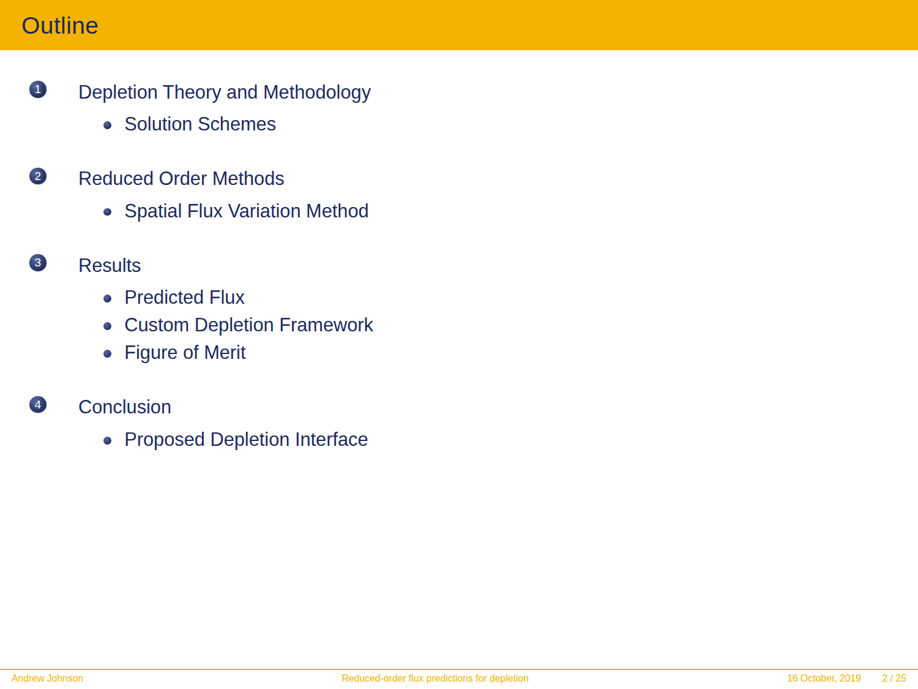Outline
1 Depletion Theory and Methodology
Solution Schemes
2 Reduced Order Methods
Spatial Flux Variation Method
3 Results
Predicted Flux
Custom Depletion Framework
Figure of Merit
4 Conclusion
Proposed Depletion Interface
Andrew Johnson Reduced-order flux predictions for depletion 16 October, 20192 / 25